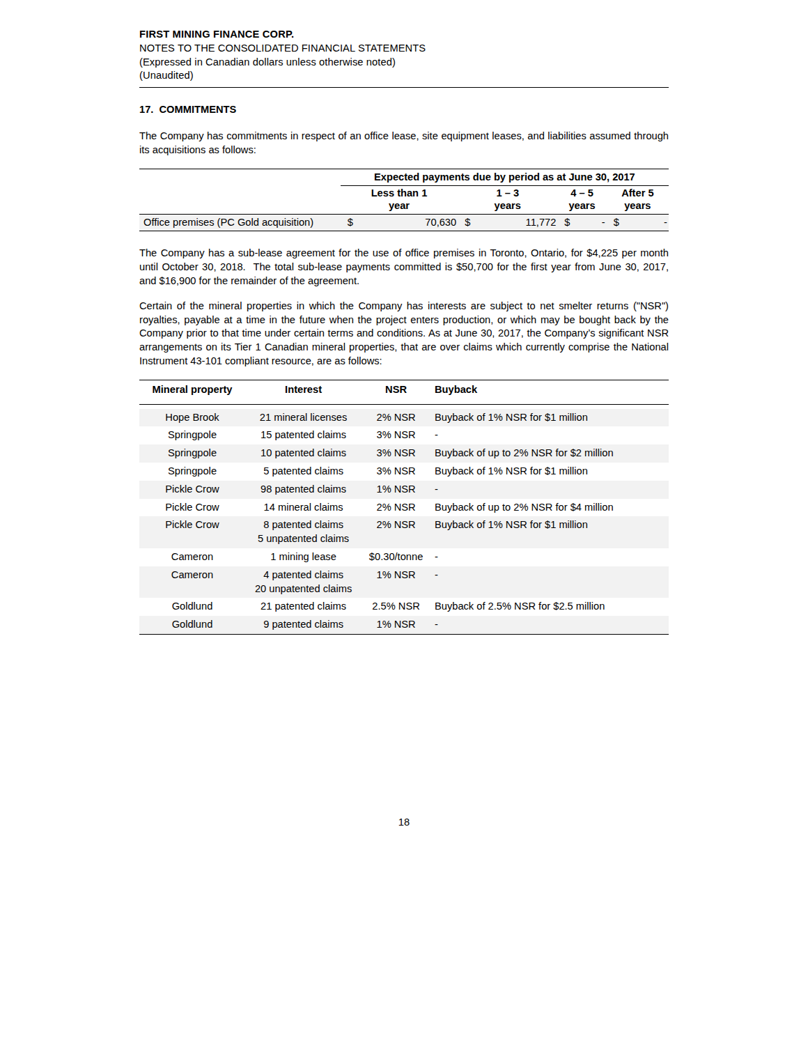FIRST MINING FINANCE CORP.
NOTES TO THE CONSOLIDATED FINANCIAL STATEMENTS
(Expressed in Canadian dollars unless otherwise noted)
(Unaudited)
17. COMMITMENTS
The Company has commitments in respect of an office lease, site equipment leases, and liabilities assumed through its acquisitions as follows:
| | Expected payments due by period as at June 30, 2017 |
| | Less than 1 year | 1 – 3 years | 4 – 5 years | After 5 years |
| Office premises (PC Gold acquisition) | $ | 70,630 | $ | 11,772 | $ | - | $ | - |
The Company has a sub-lease agreement for the use of office premises in Toronto, Ontario, for $4,225 per month until October 30, 2018. The total sub-lease payments committed is $50,700 for the first year from June 30, 2017, and $16,900 for the remainder of the agreement.
Certain of the mineral properties in which the Company has interests are subject to net smelter returns ("NSR") royalties, payable at a time in the future when the project enters production, or which may be bought back by the Company prior to that time under certain terms and conditions. As at June 30, 2017, the Company’s significant NSR arrangements on its Tier 1 Canadian mineral properties, that are over claims which currently comprise the National Instrument 43-101 compliant resource, are as follows:
| Mineral property | Interest | NSR | Buyback |
| --- | --- | --- | --- |
| Hope Brook | 21 mineral licenses | 2% NSR | Buyback of 1% NSR for $1 million |
| Springpole | 15 patented claims | 3% NSR | - |
| Springpole | 10 patented claims | 3% NSR | Buyback of up to 2% NSR for $2 million |
| Springpole | 5 patented claims | 3% NSR | Buyback of 1% NSR for $1 million |
| Pickle Crow | 98 patented claims | 1% NSR | - |
| Pickle Crow | 14 mineral claims | 2% NSR | Buyback of up to 2% NSR for $4 million |
| Pickle Crow | 8 patented claims 5 unpatented claims | 2% NSR | Buyback of 1% NSR for $1 million |
| Cameron | 1 mining lease | $0.30/tonne | - |
| Cameron | 4 patented claims 20 unpatented claims | 1% NSR | - |
| Goldlund | 21 patented claims | 2.5% NSR | Buyback of 2.5% NSR for $2.5 million |
| Goldlund | 9 patented claims | 1% NSR | - |
18